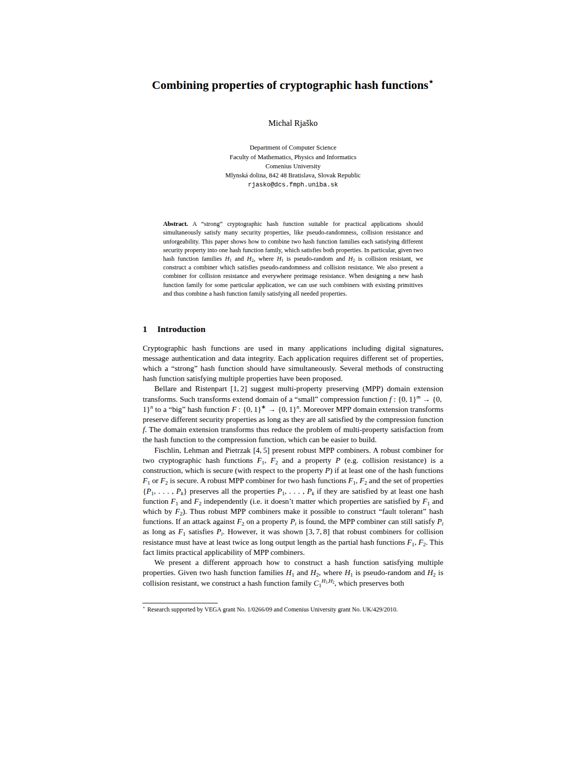Combining properties of cryptographic hash functions⋆
Michal Rjaško
Department of Computer Science
Faculty of Mathematics, Physics and Informatics
Comenius University
Mlynská dolina, 842 48 Bratislava, Slovak Republic
rjasko@dcs.fmph.uniba.sk
Abstract. A “strong” cryptographic hash function suitable for practical applications should simultaneously satisfy many security properties, like pseudo-randomness, collision resistance and unforgeability. This paper shows how to combine two hash function families each satisfying different security property into one hash function family, which satisfies both properties. In particular, given two hash function families H1 and H2, where H1 is pseudo-random and H2 is collision resistant, we construct a combiner which satisfies pseudo-randomness and collision resistance. We also present a combiner for collision resistance and everywhere preimage resistance. When designing a new hash function family for some particular application, we can use such combiners with existing primitives and thus combine a hash function family satisfying all needed properties.
1 Introduction
Cryptographic hash functions are used in many applications including digital signatures, message authentication and data integrity. Each application requires different set of properties, which a “strong” hash function should have simultaneously. Several methods of constructing hash function satisfying multiple properties have been proposed.
Bellare and Ristenpart [1, 2] suggest multi-property preserving (MPP) domain extension transforms. Such transforms extend domain of a “small” compression function f : {0, 1}m → {0, 1}n to a “big” hash function F : {0, 1}∗ → {0, 1}n. Moreover MPP domain extension transforms preserve different security properties as long as they are all satisfied by the compression function f. The domain extension transforms thus reduce the problem of multi-property satisfaction from the hash function to the compression function, which can be easier to build.
Fischlin, Lehman and Pietrzak [4, 5] present robust MPP combiners. A robust combiner for two cryptographic hash functions F1, F2 and a property P (e.g. collision resistance) is a construction, which is secure (with respect to the property P) if at least one of the hash functions F1 or F2 is secure. A robust MPP combiner for two hash functions F1, F2 and the set of properties {P1, . . . , Pk} preserves all the properties P1, . . . , Pk if they are satisfied by at least one hash function F1 and F2 independently (i.e. it doesn’t matter which properties are satisfied by F1 and which by F2). Thus robust MPP combiners make it possible to construct “fault tolerant” hash functions. If an attack against F2 on a property Pi is found, the MPP combiner can still satisfy Pi as long as F1 satisfies Pi. However, it was shown [3, 7, 8] that robust combiners for collision resistance must have at least twice as long output length as the partial hash functions F1, F2. This fact limits practical applicability of MPP combiners.
We present a different approach how to construct a hash function satisfying multiple properties. Given two hash function families H1 and H2, where H1 is pseudo-random and H2 is collision resistant, we construct a hash function family C1H1,H2, which preserves both
⋆ Research supported by VEGA grant No. 1/0266/09 and Comenius University grant No. UK/429/2010.